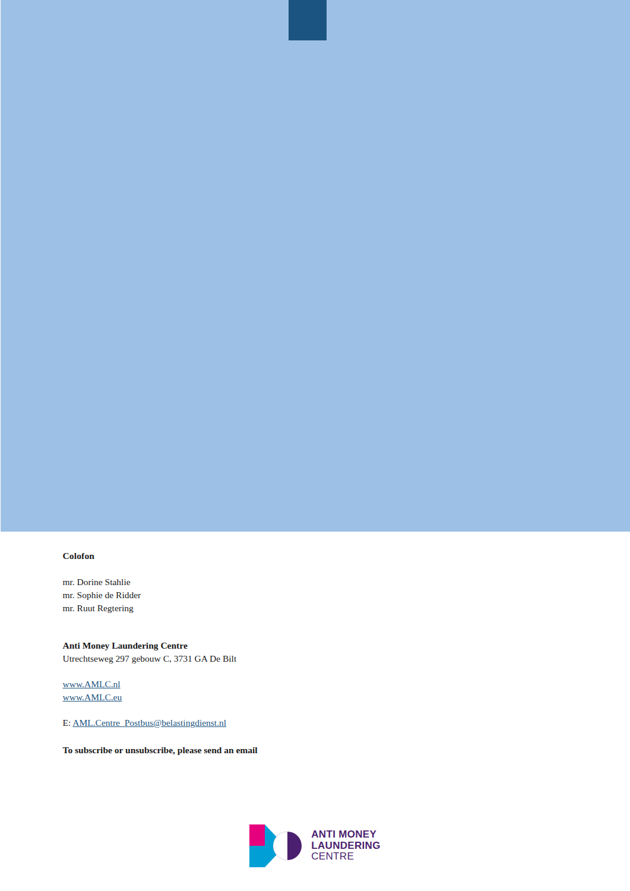Colofon
mr. Dorine Stahlie mr. Sophie de Ridder mr. Ruut Regtering
Anti Money Laundering Centre Utrechtseweg 297 gebouw C, 3731 GA De Bilt
www.AMLC.nl www.AMLC.eu
E: AML.Centre_Postbus@belastingdienst.nl
To subscribe or unsubscribe, please send an email
ANTI MONEY LAUNDERING CENTRE